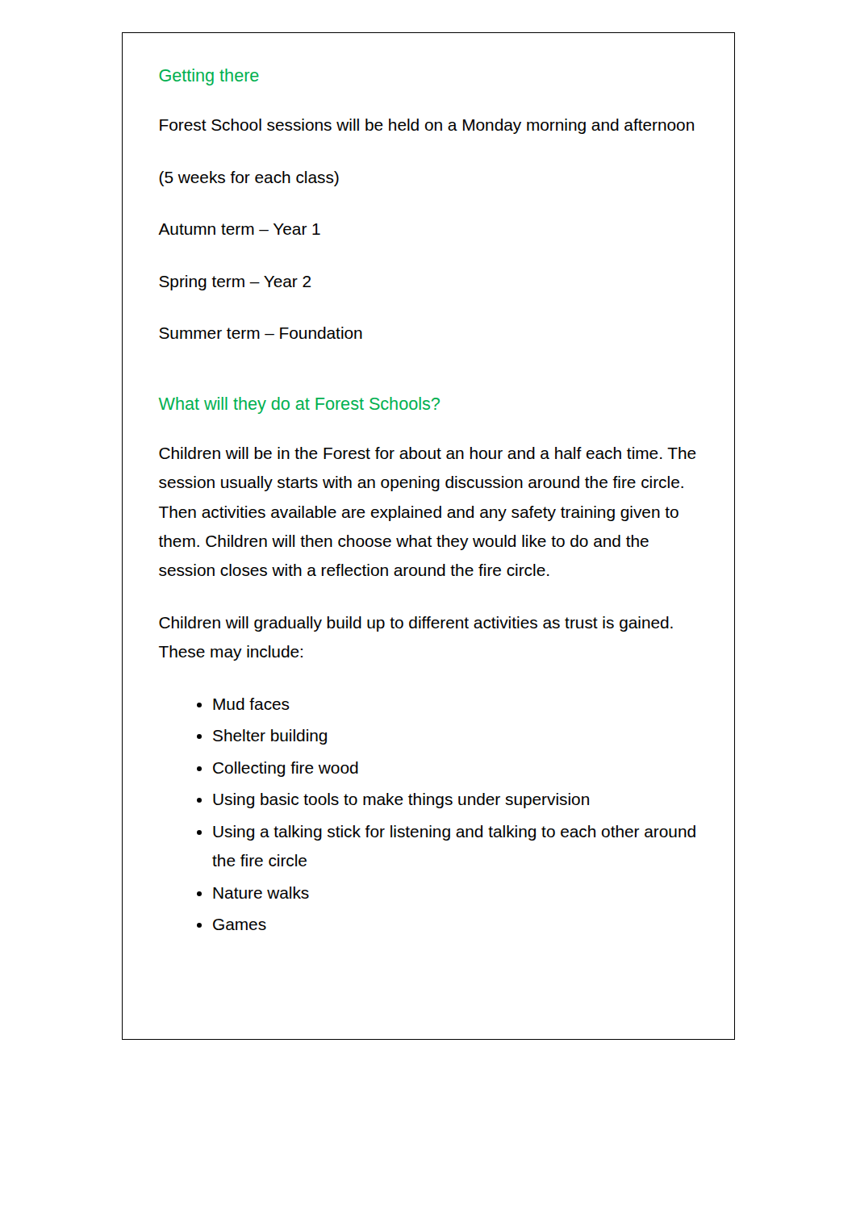Getting there
Forest School sessions will be held on a Monday morning and afternoon
(5 weeks for each class)
Autumn term – Year 1
Spring term – Year 2
Summer term – Foundation
What will they do at Forest Schools?
Children will be in the Forest for about an hour and a half each time. The session usually starts with an opening discussion around the fire circle. Then activities available are explained and any safety training given to them. Children will then choose what they would like to do and the session closes with a reflection around the fire circle.
Children will gradually build up to different activities as trust is gained. These may include:
Mud faces
Shelter building
Collecting fire wood
Using basic tools to make things under supervision
Using a talking stick for listening and talking to each other around the fire circle
Nature walks
Games